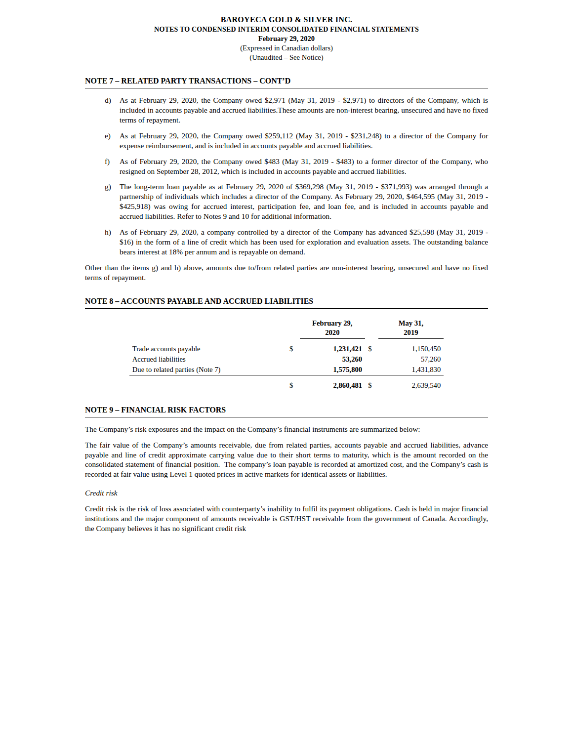BAROYECA GOLD & SILVER INC.
NOTES TO CONDENSED INTERIM CONSOLIDATED FINANCIAL STATEMENTS
February 29, 2020
(Expressed in Canadian dollars)
(Unaudited – See Notice)
NOTE 7 – RELATED PARTY TRANSACTIONS – CONT’D
d) As at February 29, 2020, the Company owed $2,971 (May 31, 2019 - $2,971) to directors of the Company, which is included in accounts payable and accrued liabilities.These amounts are non-interest bearing, unsecured and have no fixed terms of repayment.
e) As at February 29, 2020, the Company owed $259,112 (May 31, 2019 - $231,248) to a director of the Company for expense reimbursement, and is included in accounts payable and accrued liabilities.
f) As of February 29, 2020, the Company owed $483 (May 31, 2019 - $483) to a former director of the Company, who resigned on September 28, 2012, which is included in accounts payable and accrued liabilities.
g) The long-term loan payable as at February 29, 2020 of $369,298 (May 31, 2019 - $371,993) was arranged through a partnership of individuals which includes a director of the Company. As February 29, 2020, $464,595 (May 31, 2019 - $425,918) was owing for accrued interest, participation fee, and loan fee, and is included in accounts payable and accrued liabilities. Refer to Notes 9 and 10 for additional information.
h) As of February 29, 2020, a company controlled by a director of the Company has advanced $25,598 (May 31, 2019 - $16) in the form of a line of credit which has been used for exploration and evaluation assets. The outstanding balance bears interest at 18% per annum and is repayable on demand.
Other than the items g) and h) above, amounts due to/from related parties are non-interest bearing, unsecured and have no fixed terms of repayment.
NOTE 8 – ACCOUNTS PAYABLE AND ACCRUED LIABILITIES
| | | February 29, 2020 | | May 31, 2019 |
| Trade accounts payable | $ | 1,231,421 | $ | 1,150,450 |
| Accrued liabilities | | 53,260 | | 57,260 |
| Due to related parties (Note 7) | | 1,575,800 | | 1,431,830 |
| | $ | 2,860,481 | $ | 2,639,540 |
NOTE 9 – FINANCIAL RISK FACTORS
The Company’s risk exposures and the impact on the Company’s financial instruments are summarized below:
The fair value of the Company’s amounts receivable, due from related parties, accounts payable and accrued liabilities, advance payable and line of credit approximate carrying value due to their short terms to maturity, which is the amount recorded on the consolidated statement of financial position. The company’s loan payable is recorded at amortized cost, and the Company’s cash is recorded at fair value using Level 1 quoted prices in active markets for identical assets or liabilities.
Credit risk
Credit risk is the risk of loss associated with counterparty’s inability to fulfil its payment obligations. Cash is held in major financial institutions and the major component of amounts receivable is GST/HST receivable from the government of Canada. Accordingly, the Company believes it has no significant credit risk